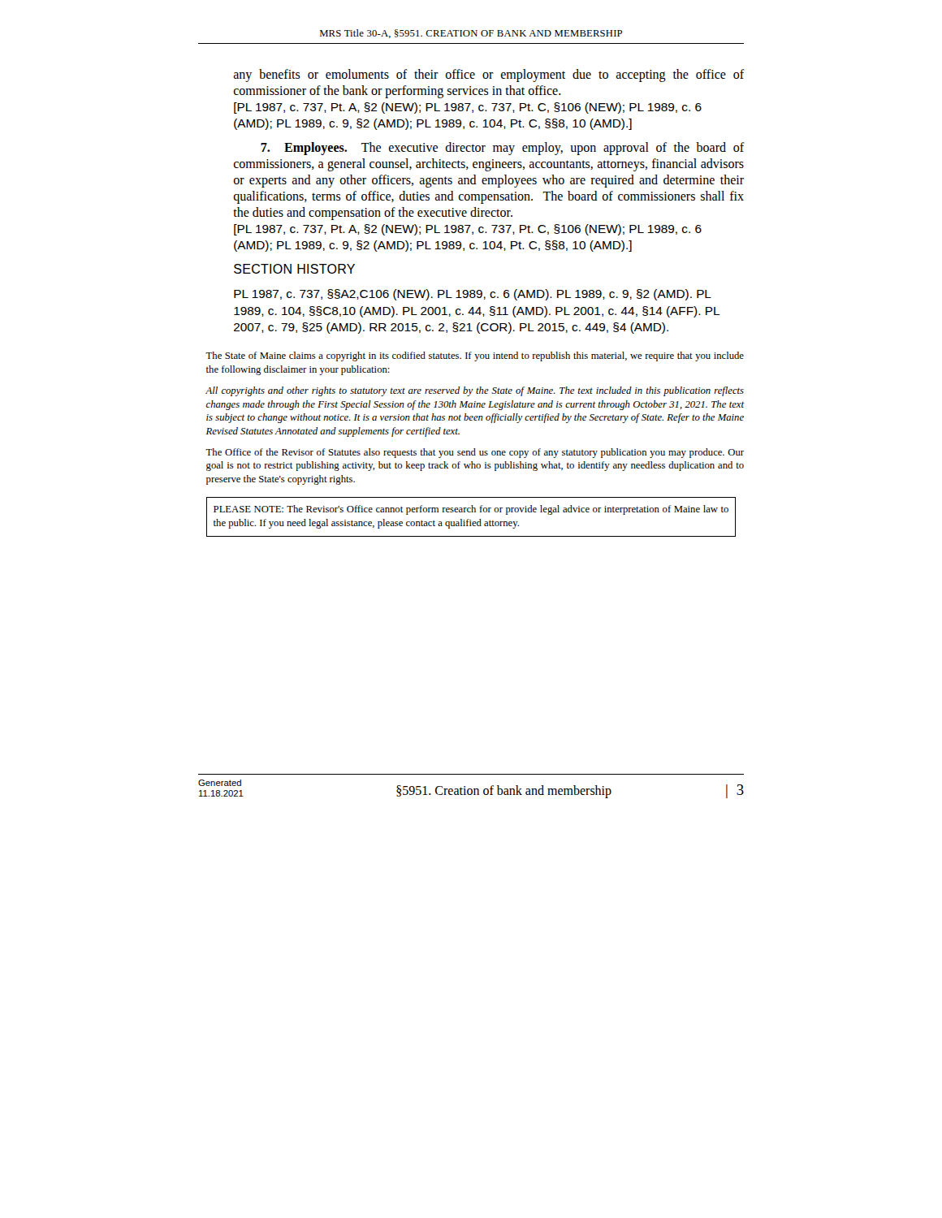MRS Title 30-A, §5951. CREATION OF BANK AND MEMBERSHIP
any benefits or emoluments of their office or employment due to accepting the office of commissioner of the bank or performing services in that office.
[PL 1987, c. 737, Pt. A, §2 (NEW); PL 1987, c. 737, Pt. C, §106 (NEW); PL 1989, c. 6 (AMD); PL 1989, c. 9, §2 (AMD); PL 1989, c. 104, Pt. C, §§8, 10 (AMD).]
7. Employees. The executive director may employ, upon approval of the board of commissioners, a general counsel, architects, engineers, accountants, attorneys, financial advisors or experts and any other officers, agents and employees who are required and determine their qualifications, terms of office, duties and compensation. The board of commissioners shall fix the duties and compensation of the executive director.
[PL 1987, c. 737, Pt. A, §2 (NEW); PL 1987, c. 737, Pt. C, §106 (NEW); PL 1989, c. 6 (AMD); PL 1989, c. 9, §2 (AMD); PL 1989, c. 104, Pt. C, §§8, 10 (AMD).]
SECTION HISTORY
PL 1987, c. 737, §§A2,C106 (NEW). PL 1989, c. 6 (AMD). PL 1989, c. 9, §2 (AMD). PL 1989, c. 104, §§C8,10 (AMD). PL 2001, c. 44, §11 (AMD). PL 2001, c. 44, §14 (AFF). PL 2007, c. 79, §25 (AMD). RR 2015, c. 2, §21 (COR). PL 2015, c. 449, §4 (AMD).
The State of Maine claims a copyright in its codified statutes. If you intend to republish this material, we require that you include the following disclaimer in your publication:
All copyrights and other rights to statutory text are reserved by the State of Maine. The text included in this publication reflects changes made through the First Special Session of the 130th Maine Legislature and is current through October 31, 2021. The text is subject to change without notice. It is a version that has not been officially certified by the Secretary of State. Refer to the Maine Revised Statutes Annotated and supplements for certified text.
The Office of the Revisor of Statutes also requests that you send us one copy of any statutory publication you may produce. Our goal is not to restrict publishing activity, but to keep track of who is publishing what, to identify any needless duplication and to preserve the State's copyright rights.
PLEASE NOTE: The Revisor's Office cannot perform research for or provide legal advice or interpretation of Maine law to the public. If you need legal assistance, please contact a qualified attorney.
Generated
11.18.2021
§5951. Creation of bank and membership
|3